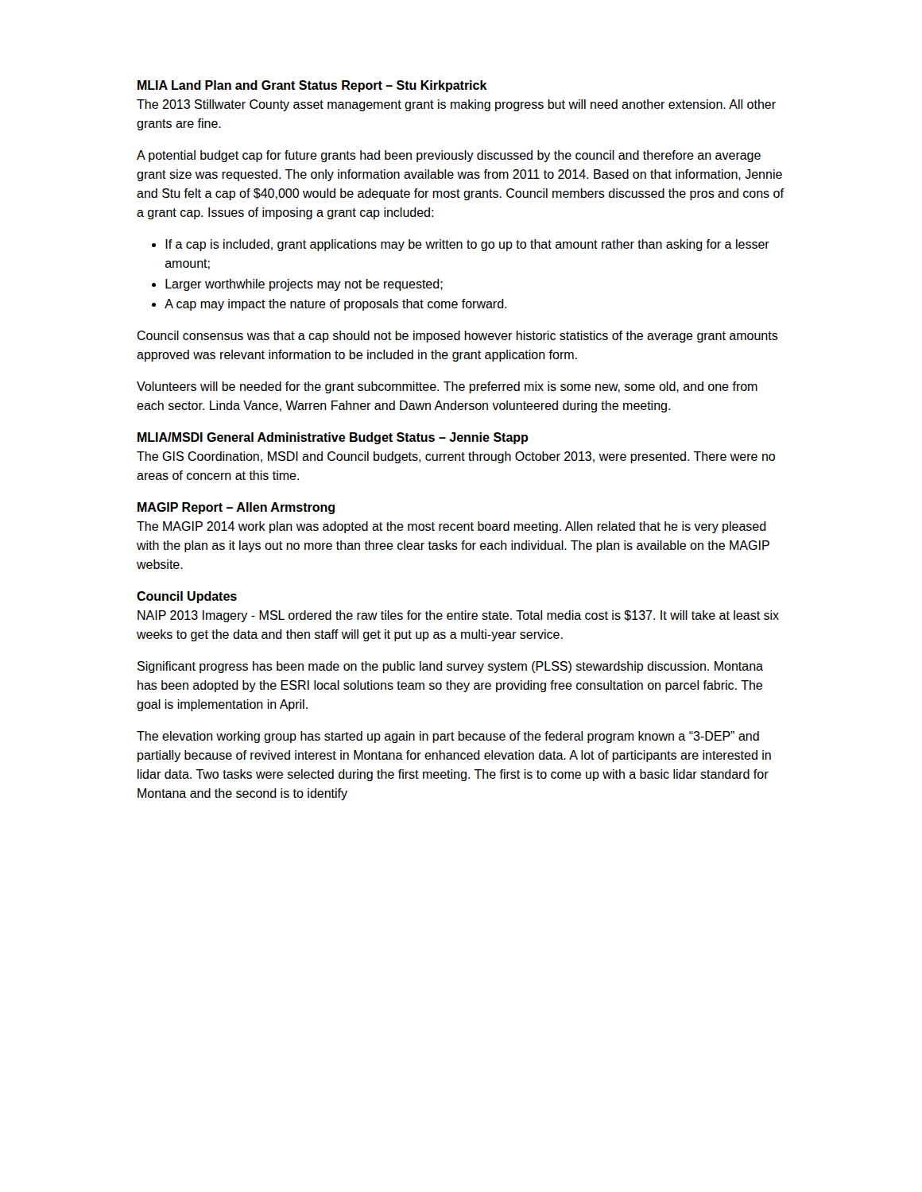MLIA Land Plan and Grant Status Report – Stu Kirkpatrick
The 2013 Stillwater County asset management grant is making progress but will need another extension. All other grants are fine.
A potential budget cap for future grants had been previously discussed by the council and therefore an average grant size was requested. The only information available was from 2011 to 2014. Based on that information, Jennie and Stu felt a cap of $40,000 would be adequate for most grants. Council members discussed the pros and cons of a grant cap. Issues of imposing a grant cap included:
If a cap is included, grant applications may be written to go up to that amount rather than asking for a lesser amount;
Larger worthwhile projects may not be requested;
A cap may impact the nature of proposals that come forward.
Council consensus was that a cap should not be imposed however historic statistics of the average grant amounts approved was relevant information to be included in the grant application form.
Volunteers will be needed for the grant subcommittee. The preferred mix is some new, some old, and one from each sector. Linda Vance, Warren Fahner and Dawn Anderson volunteered during the meeting.
MLIA/MSDI General Administrative Budget Status – Jennie Stapp
The GIS Coordination, MSDI and Council budgets, current through October 2013, were presented. There were no areas of concern at this time.
MAGIP Report – Allen Armstrong
The MAGIP 2014 work plan was adopted at the most recent board meeting. Allen related that he is very pleased with the plan as it lays out no more than three clear tasks for each individual. The plan is available on the MAGIP website.
Council Updates
NAIP 2013 Imagery - MSL ordered the raw tiles for the entire state. Total media cost is $137. It will take at least six weeks to get the data and then staff will get it put up as a multi-year service.
Significant progress has been made on the public land survey system (PLSS) stewardship discussion. Montana has been adopted by the ESRI local solutions team so they are providing free consultation on parcel fabric. The goal is implementation in April.
The elevation working group has started up again in part because of the federal program known a “3-DEP” and partially because of revived interest in Montana for enhanced elevation data. A lot of participants are interested in lidar data. Two tasks were selected during the first meeting. The first is to come up with a basic lidar standard for Montana and the second is to identify